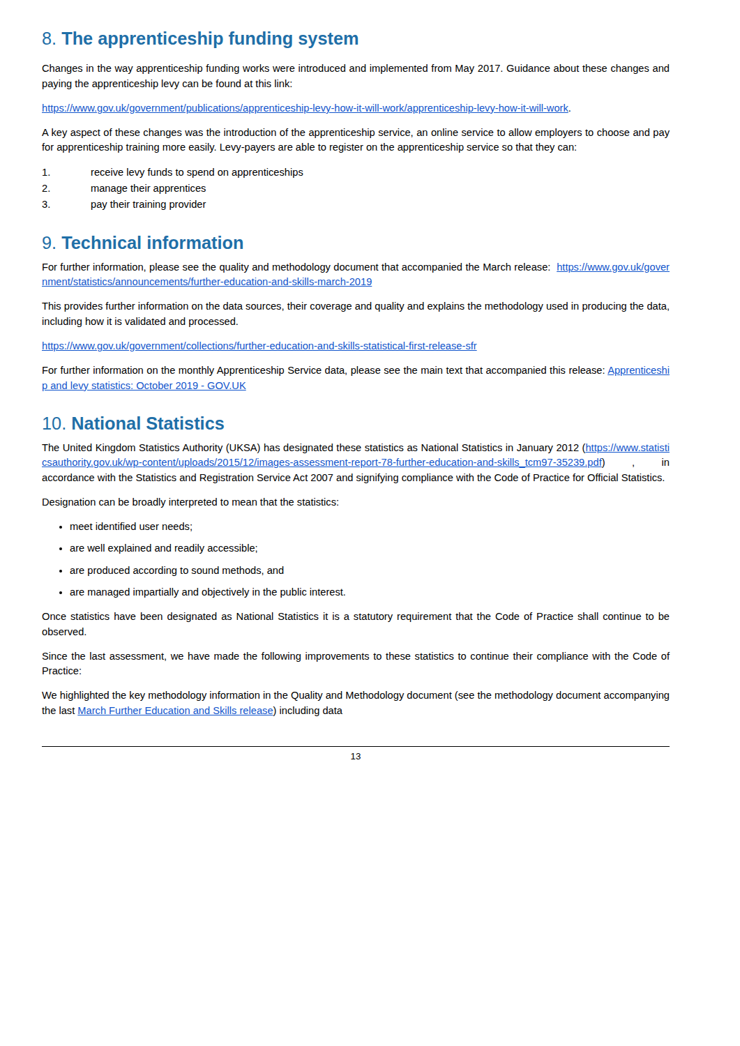8. The apprenticeship funding system
Changes in the way apprenticeship funding works were introduced and implemented from May 2017. Guidance about these changes and paying the apprenticeship levy can be found at this link:
https://www.gov.uk/government/publications/apprenticeship-levy-how-it-will-work/apprenticeship-levy-how-it-will-work.
A key aspect of these changes was the introduction of the apprenticeship service, an online service to allow employers to choose and pay for apprenticeship training more easily. Levy-payers are able to register on the apprenticeship service so that they can:
1. receive levy funds to spend on apprenticeships
2. manage their apprentices
3. pay their training provider
9. Technical information
For further information, please see the quality and methodology document that accompanied the March release: https://www.gov.uk/government/statistics/announcements/further-education-and-skills-march-2019
This provides further information on the data sources, their coverage and quality and explains the methodology used in producing the data, including how it is validated and processed.
https://www.gov.uk/government/collections/further-education-and-skills-statistical-first-release-sfr
For further information on the monthly Apprenticeship Service data, please see the main text that accompanied this release: Apprenticeship and levy statistics: October 2019 - GOV.UK
10. National Statistics
The United Kingdom Statistics Authority (UKSA) has designated these statistics as National Statistics in January 2012 (https://www.statisticsauthority.gov.uk/wp-content/uploads/2015/12/images-assessment-report-78-further-education-and-skills_tcm97-35239.pdf) , in accordance with the Statistics and Registration Service Act 2007 and signifying compliance with the Code of Practice for Official Statistics.
Designation can be broadly interpreted to mean that the statistics:
meet identified user needs;
are well explained and readily accessible;
are produced according to sound methods, and
are managed impartially and objectively in the public interest.
Once statistics have been designated as National Statistics it is a statutory requirement that the Code of Practice shall continue to be observed.
Since the last assessment, we have made the following improvements to these statistics to continue their compliance with the Code of Practice:
We highlighted the key methodology information in the Quality and Methodology document (see the methodology document accompanying the last March Further Education and Skills release) including data
13